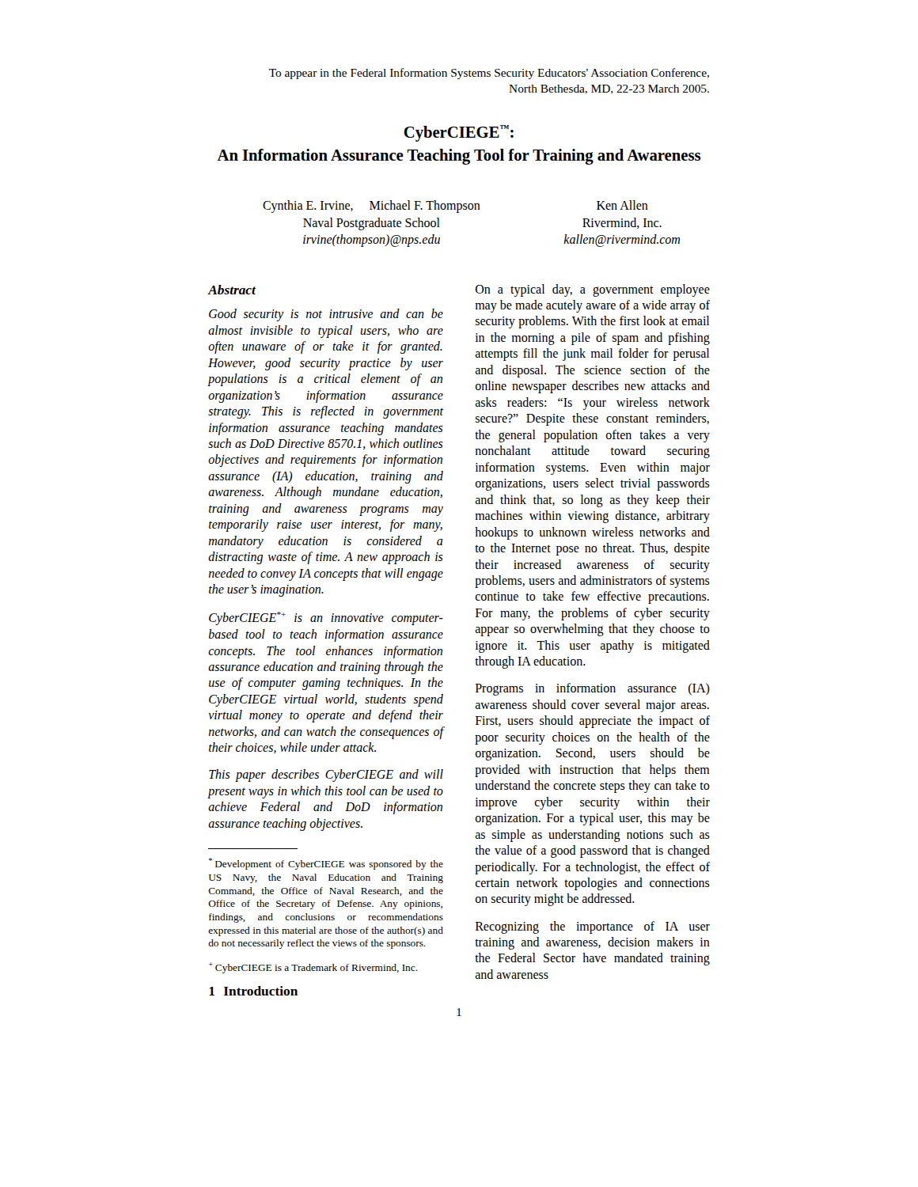To appear in the Federal Information Systems Security Educators' Association Conference,
North Bethesda, MD, 22-23 March 2005.
CyberCIEGE™:
An Information Assurance Teaching Tool for Training and Awareness
| Cynthia E. Irvine, Michael F. Thompson Naval Postgraduate School irvine(thompson)@nps.edu | Ken Allen Rivermind, Inc. kallen@rivermind.com |
Abstract
Good security is not intrusive and can be almost invisible to typical users, who are often unaware of or take it for granted. However, good security practice by user populations is a critical element of an organization’s information assurance strategy. This is reflected in government information assurance teaching mandates such as DoD Directive 8570.1, which outlines objectives and requirements for information assurance (IA) education, training and awareness. Although mundane education, training and awareness programs may temporarily raise user interest, for many, mandatory education is considered a distracting waste of time. A new approach is needed to convey IA concepts that will engage the user’s imagination.
CyberCIEGE*+ is an innovative computer-based tool to teach information assurance concepts. The tool enhances information assurance education and training through the use of computer gaming techniques. In the CyberCIEGE virtual world, students spend virtual money to operate and defend their networks, and can watch the consequences of their choices, while under attack.
This paper describes CyberCIEGE and will present ways in which this tool can be used to achieve Federal and DoD information assurance teaching objectives.
*Development of CyberCIEGE was sponsored by the US Navy, the Naval Education and Training Command, the Office of Naval Research, and the Office of the Secretary of Defense. Any opinions, findings, and conclusions or recommendations expressed in this material are those of the author(s) and do not necessarily reflect the views of the sponsors.
+CyberCIEGE is a Trademark of Rivermind, Inc.
1 Introduction
On a typical day, a government employee may be made acutely aware of a wide array of security problems. With the first look at email in the morning a pile of spam and pfishing attempts fill the junk mail folder for perusal and disposal. The science section of the online newspaper describes new attacks and asks readers: “Is your wireless network secure?” Despite these constant reminders, the general population often takes a very nonchalant attitude toward securing information systems. Even within major organizations, users select trivial passwords and think that, so long as they keep their machines within viewing distance, arbitrary hookups to unknown wireless networks and to the Internet pose no threat. Thus, despite their increased awareness of security problems, users and administrators of systems continue to take few effective precautions. For many, the problems of cyber security appear so overwhelming that they choose to ignore it. This user apathy is mitigated through IA education.
Programs in information assurance (IA) awareness should cover several major areas. First, users should appreciate the impact of poor security choices on the health of the organization. Second, users should be provided with instruction that helps them understand the concrete steps they can take to improve cyber security within their organization. For a typical user, this may be as simple as understanding notions such as the value of a good password that is changed periodically. For a technologist, the effect of certain network topologies and connections on security might be addressed.
Recognizing the importance of IA user training and awareness, decision makers in the Federal Sector have mandated training and awareness
1